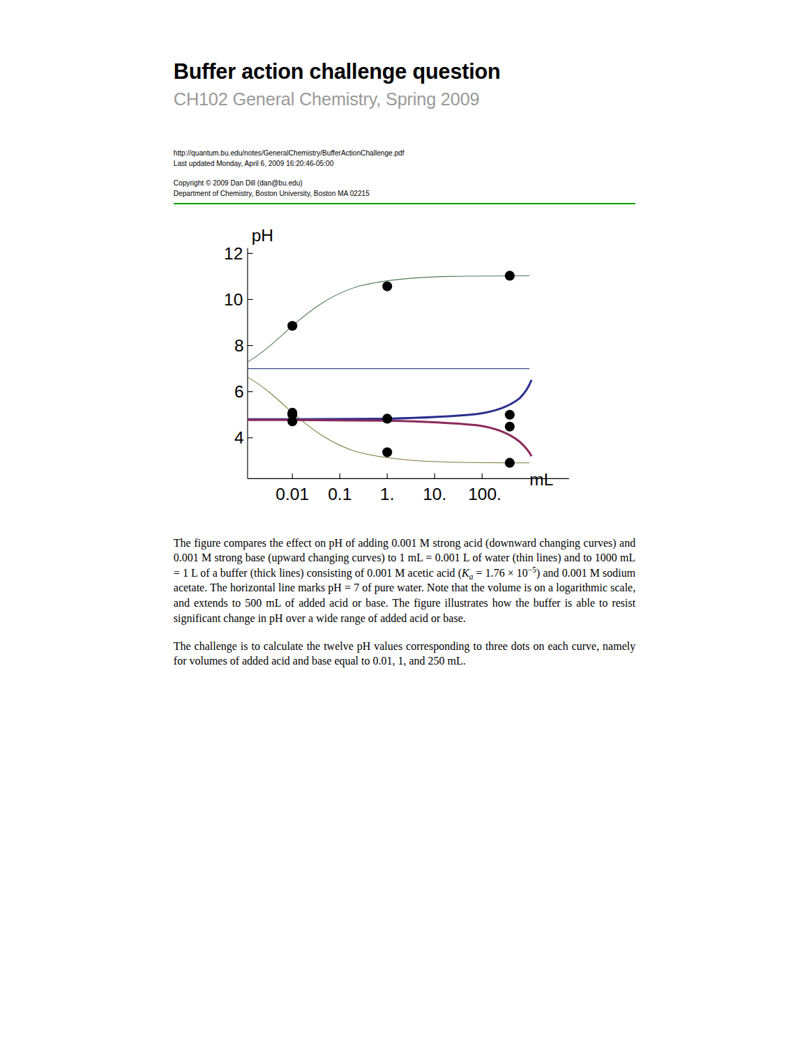Buffer action challenge question
CH102 General Chemistry, Spring 2009
http://quantum.bu.edu/notes/GeneralChemistry/BufferActionChallenge.pdf
Last updated Monday, April 6, 2009 16:20:46-05:00
Copyright © 2009 Dan Dill (dan@bu.edu)
Department of Chemistry, Boston University, Boston MA 02215
pH 12 10 8 6 4 0.01 0.1 1. 10. 100. mL
The figure compares the effect on pH of adding 0.001 M strong acid (downward changing curves) and 0.001 M strong base (upward changing curves) to 1 mL = 0.001 L of water (thin lines) and to 1000 mL = 1 L of a buffer (thick lines) consisting of 0.001 M acetic acid (Ka = 1.76 × 10−5) and 0.001 M sodium acetate. The horizontal line marks pH = 7 of pure water. Note that the volume is on a logarithmic scale, and extends to 500 mL of added acid or base. The figure illustrates how the buffer is able to resist significant change in pH over a wide range of added acid or base.
The challenge is to calculate the twelve pH values corresponding to three dots on each curve, namely for volumes of added acid and base equal to 0.01, 1, and 250 mL.